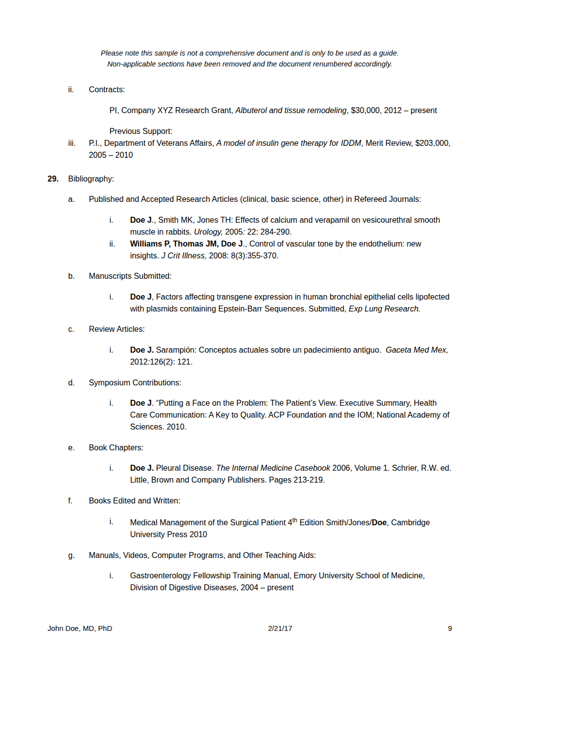Please note this sample is not a comprehensive document and is only to be used as a guide.
Non-applicable sections have been removed and the document renumbered accordingly.
ii. Contracts:
PI, Company XYZ Research Grant, Albuterol and tissue remodeling, $30,000, 2012 – present
Previous Support:
iii. P.I., Department of Veterans Affairs, A model of insulin gene therapy for IDDM, Merit Review, $203,000, 2005 – 2010
29. Bibliography:
a. Published and Accepted Research Articles (clinical, basic science, other) in Refereed Journals:
i. Doe J., Smith MK, Jones TH: Effects of calcium and verapamil on vesicourethral smooth muscle in rabbits. Urology, 2005: 22: 284-290.
ii. Williams P, Thomas JM, Doe J., Control of vascular tone by the endothelium: new insights. J Crit Illness, 2008: 8(3):355-370.
b. Manuscripts Submitted:
i. Doe J, Factors affecting transgene expression in human bronchial epithelial cells lipofected with plasmids containing Epstein-Barr Sequences. Submitted, Exp Lung Research.
c. Review Articles:
i. Doe J. Sarampión: Conceptos actuales sobre un padecimiento antiguo. Gaceta Med Mex, 2012: 126(2): 121.
d. Symposium Contributions:
i. Doe J. “Putting a Face on the Problem: The Patient’s View. Executive Summary, Health Care Communication: A Key to Quality. ACP Foundation and the IOM; National Academy of Sciences. 2010.
e. Book Chapters:
i. Doe J. Pleural Disease. The Internal Medicine Casebook 2006, Volume 1. Schrier, R.W. ed. Little, Brown and Company Publishers. Pages 213-219.
f. Books Edited and Written:
i. Medical Management of the Surgical Patient 4th Edition Smith/Jones/Doe, Cambridge University Press 2010
g. Manuals, Videos, Computer Programs, and Other Teaching Aids:
i. Gastroenterology Fellowship Training Manual, Emory University School of Medicine, Division of Digestive Diseases, 2004 – present
John Doe, MD, PhD 2/21/17 9